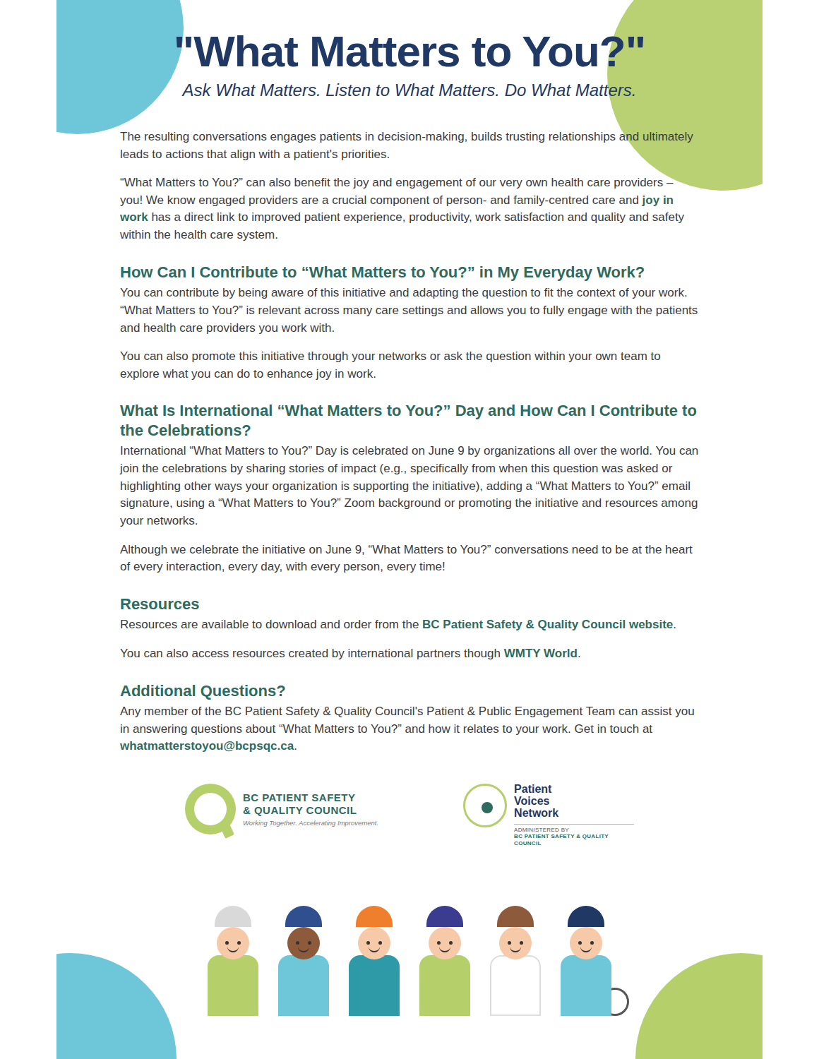"What Matters to You?"
Ask What Matters. Listen to What Matters. Do What Matters.
The resulting conversations engages patients in decision-making, builds trusting relationships and ultimately leads to actions that align with a patient's priorities.
“What Matters to You?” can also benefit the joy and engagement of our very own health care providers – you! We know engaged providers are a crucial component of person- and family-centred care and joy in work has a direct link to improved patient experience, productivity, work satisfaction and quality and safety within the health care system.
How Can I Contribute to “What Matters to You?” in My Everyday Work?
You can contribute by being aware of this initiative and adapting the question to fit the context of your work. “What Matters to You?” is relevant across many care settings and allows you to fully engage with the patients and health care providers you work with.
You can also promote this initiative through your networks or ask the question within your own team to explore what you can do to enhance joy in work.
What Is International “What Matters to You?” Day and How Can I Contribute to the Celebrations?
International “What Matters to You?” Day is celebrated on June 9 by organizations all over the world. You can join the celebrations by sharing stories of impact (e.g., specifically from when this question was asked or highlighting other ways your organization is supporting the initiative), adding a “What Matters to You?” email signature, using a “What Matters to You?” Zoom background or promoting the initiative and resources among your networks.
Although we celebrate the initiative on June 9, “What Matters to You?” conversations need to be at the heart of every interaction, every day, with every person, every time!
Resources
Resources are available to download and order from the BC Patient Safety & Quality Council website.
You can also access resources created by international partners though WMTY World.
Additional Questions?
Any member of the BC Patient Safety & Quality Council's Patient & Public Engagement Team can assist you in answering questions about “What Matters to You?” and how it relates to your work. Get in touch at whatmatterstoyou@bcpsqc.ca.
BC PATIENT SAFETY
& QUALITY COUNCIL
Working Together. Accelerating Improvement.
Patient
Voices
Network
ADMINISTERED BY BC PATIENT SAFETY & QUALITY COUNCIL